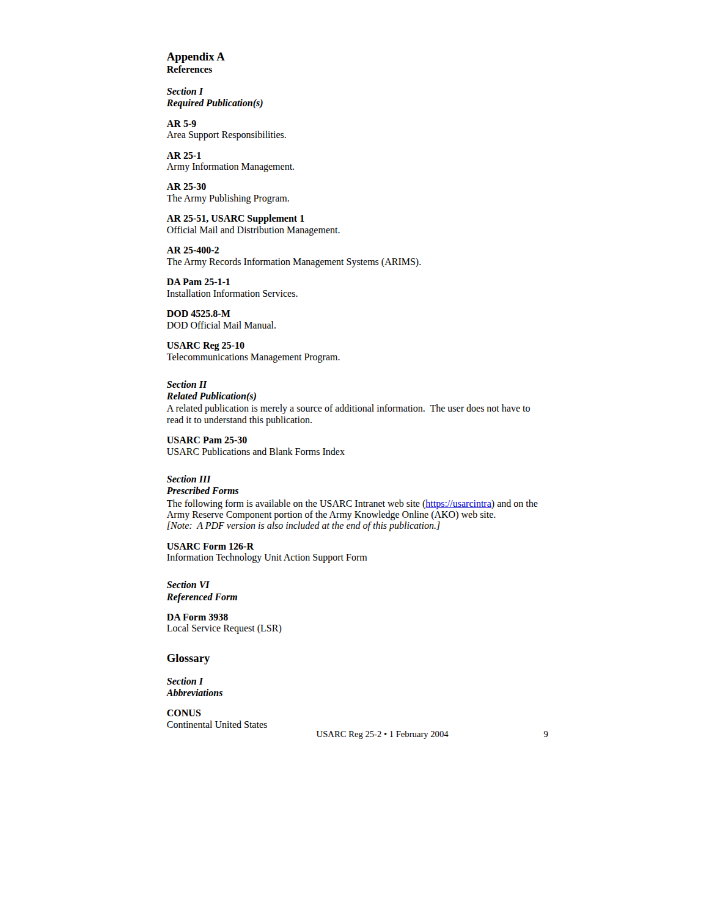Appendix A
References
Section I Required Publication(s)
AR 5-9 Area Support Responsibilities.
AR 25-1 Army Information Management.
AR 25-30 The Army Publishing Program.
AR 25-51, USARC Supplement 1 Official Mail and Distribution Management.
AR 25-400-2 The Army Records Information Management Systems (ARIMS).
DA Pam 25-1-1 Installation Information Services.
DOD 4525.8-M DOD Official Mail Manual.
USARC Reg 25-10 Telecommunications Management Program.
Section II Related Publication(s)
A related publication is merely a source of additional information. The user does not have to read it to understand this publication.
USARC Pam 25-30 USARC Publications and Blank Forms Index
Section III Prescribed Forms
The following form is available on the USARC Intranet web site (https://usarcintra) and on the Army Reserve Component portion of the Army Knowledge Online (AKO) web site.
[Note: A PDF version is also included at the end of this publication.]
USARC Form 126-R Information Technology Unit Action Support Form
Section VI Referenced Form
DA Form 3938 Local Service Request (LSR)
Glossary
Section I Abbreviations
CONUS Continental United States
USARC Reg 25-2 • 1 February 2004 9